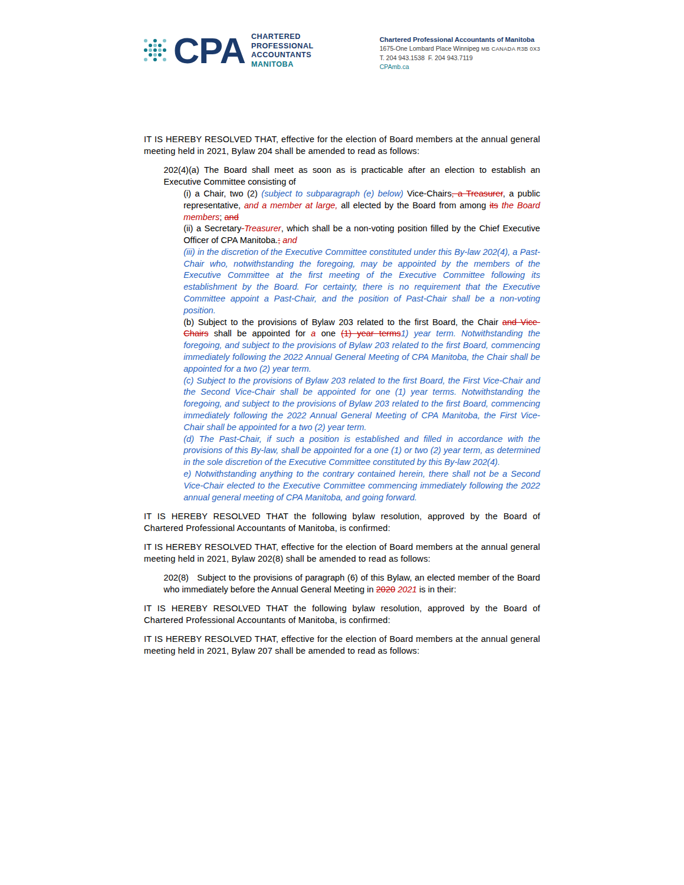CPA
CHARTERED
PROFESSIONAL
ACCOUNTANTS
MANITOBA
Chartered Professional Accountants of Manitoba
1675-One Lombard Place Winnipeg MB CANADA R3B 0X3
T. 204 943.1538 F. 204 943.7119
CPAmb.ca
IT IS HEREBY RESOLVED THAT, effective for the election of Board members at the annual general meeting held in 2021, Bylaw 204 shall be amended to read as follows:
202(4)(a) The Board shall meet as soon as is practicable after an election to establish an Executive Committee consisting of
(i) a Chair, two (2) (subject to subparagraph (e) below) Vice-Chairs, a Treasurer, a public representative, and a member at large, all elected by the Board from among its the Board members; and
(ii) a Secretary-Treasurer, which shall be a non-voting position filled by the Chief Executive Officer of CPA Manitoba.; and
(iii) in the discretion of the Executive Committee constituted under this By-law 202(4), a Past-Chair who, notwithstanding the foregoing, may be appointed by the members of the Executive Committee at the first meeting of the Executive Committee following its establishment by the Board. For certainty, there is no requirement that the Executive Committee appoint a Past-Chair, and the position of Past-Chair shall be a non-voting position.
(b) Subject to the provisions of Bylaw 203 related to the first Board, the Chair and Vice-Chairs shall be appointed for a one (1) year terms 1) year term. Notwithstanding the foregoing, and subject to the provisions of Bylaw 203 related to the first Board, commencing immediately following the 2022 Annual General Meeting of CPA Manitoba, the Chair shall be appointed for a two (2) year term.
(c) Subject to the provisions of Bylaw 203 related to the first Board, the First Vice-Chair and the Second Vice-Chair shall be appointed for one (1) year terms. Notwithstanding the foregoing, and subject to the provisions of Bylaw 203 related to the first Board, commencing immediately following the 2022 Annual General Meeting of CPA Manitoba, the First Vice-Chair shall be appointed for a two (2) year term.
(d) The Past-Chair, if such a position is established and filled in accordance with the provisions of this By-law, shall be appointed for a one (1) or two (2) year term, as determined in the sole discretion of the Executive Committee constituted by this By-law 202(4).
e) Notwithstanding anything to the contrary contained herein, there shall not be a Second Vice-Chair elected to the Executive Committee commencing immediately following the 2022 annual general meeting of CPA Manitoba, and going forward.
IT IS HEREBY RESOLVED THAT the following bylaw resolution, approved by the Board of Chartered Professional Accountants of Manitoba, is confirmed:
IT IS HEREBY RESOLVED THAT, effective for the election of Board members at the annual general meeting held in 2021, Bylaw 202(8) shall be amended to read as follows:
202(8) Subject to the provisions of paragraph (6) of this Bylaw, an elected member of the Board who immediately before the Annual General Meeting in 2020 2021 is in their:
IT IS HEREBY RESOLVED THAT the following bylaw resolution, approved by the Board of Chartered Professional Accountants of Manitoba, is confirmed:
IT IS HEREBY RESOLVED THAT, effective for the election of Board members at the annual general meeting held in 2021, Bylaw 207 shall be amended to read as follows: